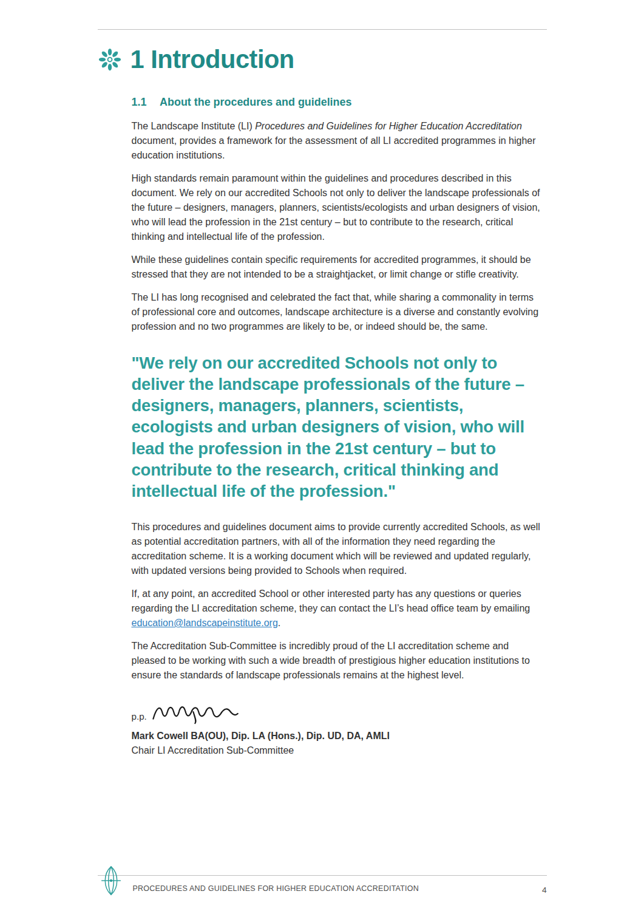1 Introduction
1.1 About the procedures and guidelines
The Landscape Institute (LI) Procedures and Guidelines for Higher Education Accreditation document, provides a framework for the assessment of all LI accredited programmes in higher education institutions.
High standards remain paramount within the guidelines and procedures described in this document. We rely on our accredited Schools not only to deliver the landscape professionals of the future – designers, managers, planners, scientists/ecologists and urban designers of vision, who will lead the profession in the 21st century – but to contribute to the research, critical thinking and intellectual life of the profession.
While these guidelines contain specific requirements for accredited programmes, it should be stressed that they are not intended to be a straightjacket, or limit change or stifle creativity.
The LI has long recognised and celebrated the fact that, while sharing a commonality in terms of professional core and outcomes, landscape architecture is a diverse and constantly evolving profession and no two programmes are likely to be, or indeed should be, the same.
"We rely on our accredited Schools not only to deliver the landscape professionals of the future – designers, managers, planners, scientists, ecologists and urban designers of vision, who will lead the profession in the 21st century – but to contribute to the research, critical thinking and intellectual life of the profession."
This procedures and guidelines document aims to provide currently accredited Schools, as well as potential accreditation partners, with all of the information they need regarding the accreditation scheme. It is a working document which will be reviewed and updated regularly, with updated versions being provided to Schools when required.
If, at any point, an accredited School or other interested party has any questions or queries regarding the LI accreditation scheme, they can contact the LI’s head office team by emailing education@landscapeinstitute.org.
The Accreditation Sub-Committee is incredibly proud of the LI accreditation scheme and pleased to be working with such a wide breadth of prestigious higher education institutions to ensure the standards of landscape professionals remains at the highest level.
p.p.
Mark Cowell BA(OU), Dip. LA (Hons.), Dip. UD, DA, AMLI
Chair LI Accreditation Sub-Committee
Procedures and guidelines for higher education accreditation 4